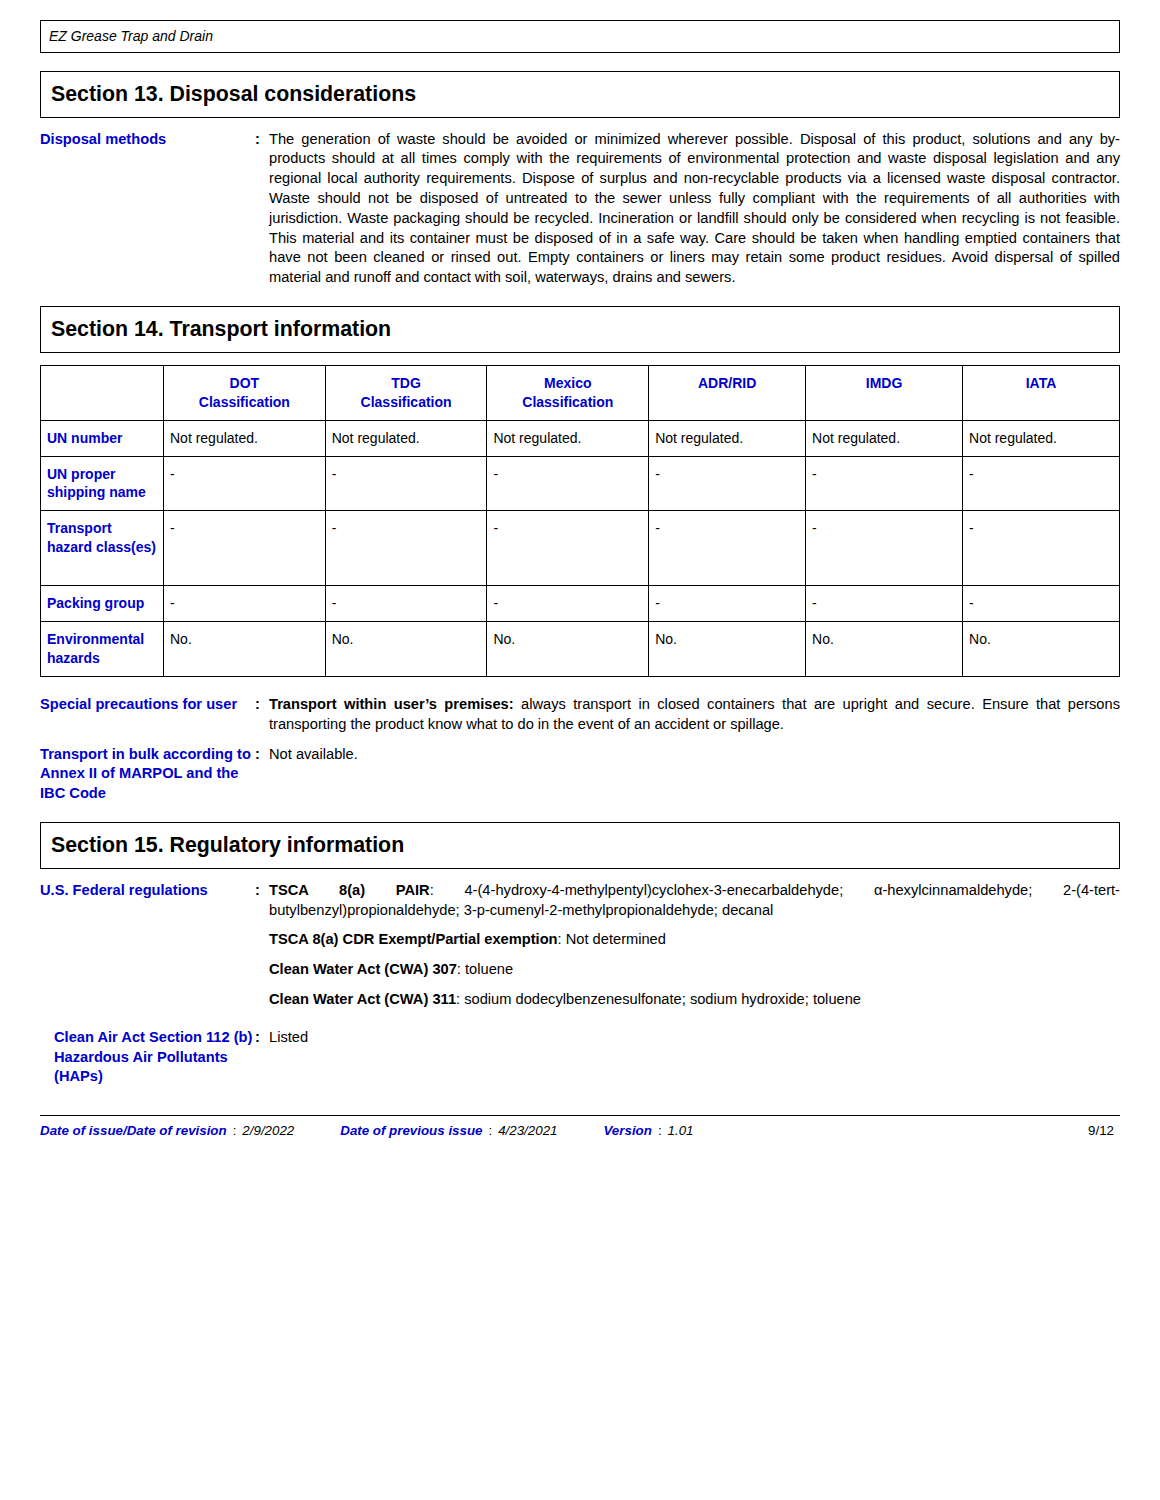EZ Grease Trap and Drain
Section 13. Disposal considerations
Disposal methods
:
The generation of waste should be avoided or minimized wherever possible. Disposal of this product, solutions and any by-products should at all times comply with the requirements of environmental protection and waste disposal legislation and any regional local authority requirements. Dispose of surplus and non-recyclable products via a licensed waste disposal contractor. Waste should not be disposed of untreated to the sewer unless fully compliant with the requirements of all authorities with jurisdiction. Waste packaging should be recycled. Incineration or landfill should only be considered when recycling is not feasible. This material and its container must be disposed of in a safe way. Care should be taken when handling emptied containers that have not been cleaned or rinsed out. Empty containers or liners may retain some product residues. Avoid dispersal of spilled material and runoff and contact with soil, waterways, drains and sewers.
Section 14. Transport information
| | DOT Classification | TDG Classification | Mexico Classification | ADR/RID | IMDG | IATA |
| --- | --- | --- | --- | --- | --- | --- |
| UN number | Not regulated. | Not regulated. | Not regulated. | Not regulated. | Not regulated. | Not regulated. |
| UN proper shipping name | - | - | - | - | - | - |
| Transport hazard class(es) | - | - | - | - | - | - |
| Packing group | - | - | - | - | - | - |
| Environmental hazards | No. | No. | No. | No. | No. | No. |
Special precautions for user
:
Transport within user’s premises: always transport in closed containers that are upright and secure. Ensure that persons transporting the product know what to do in the event of an accident or spillage.
Transport in bulk according to Annex II of MARPOL and the IBC Code
:
Not available.
Section 15. Regulatory information
U.S. Federal regulations
:
TSCA 8(a) PAIR: 4-(4-hydroxy-4-methylpentyl)cyclohex-3-enecarbaldehyde; α-hexylcinnamaldehyde; 2-(4-tert-butylbenzyl)propionaldehyde; 3-p-cumenyl-2-methylpropionaldehyde; decanal
TSCA 8(a) CDR Exempt/Partial exemption: Not determined
Clean Water Act (CWA) 307: toluene
Clean Water Act (CWA) 311: sodium dodecylbenzenesulfonate; sodium hydroxide; toluene
Clean Air Act Section 112 (b) Hazardous Air Pollutants (HAPs)
:
Listed
Date of issue/Date of revision : 2/9/2022 Date of previous issue : 4/23/2021 Version : 1.01 9/12